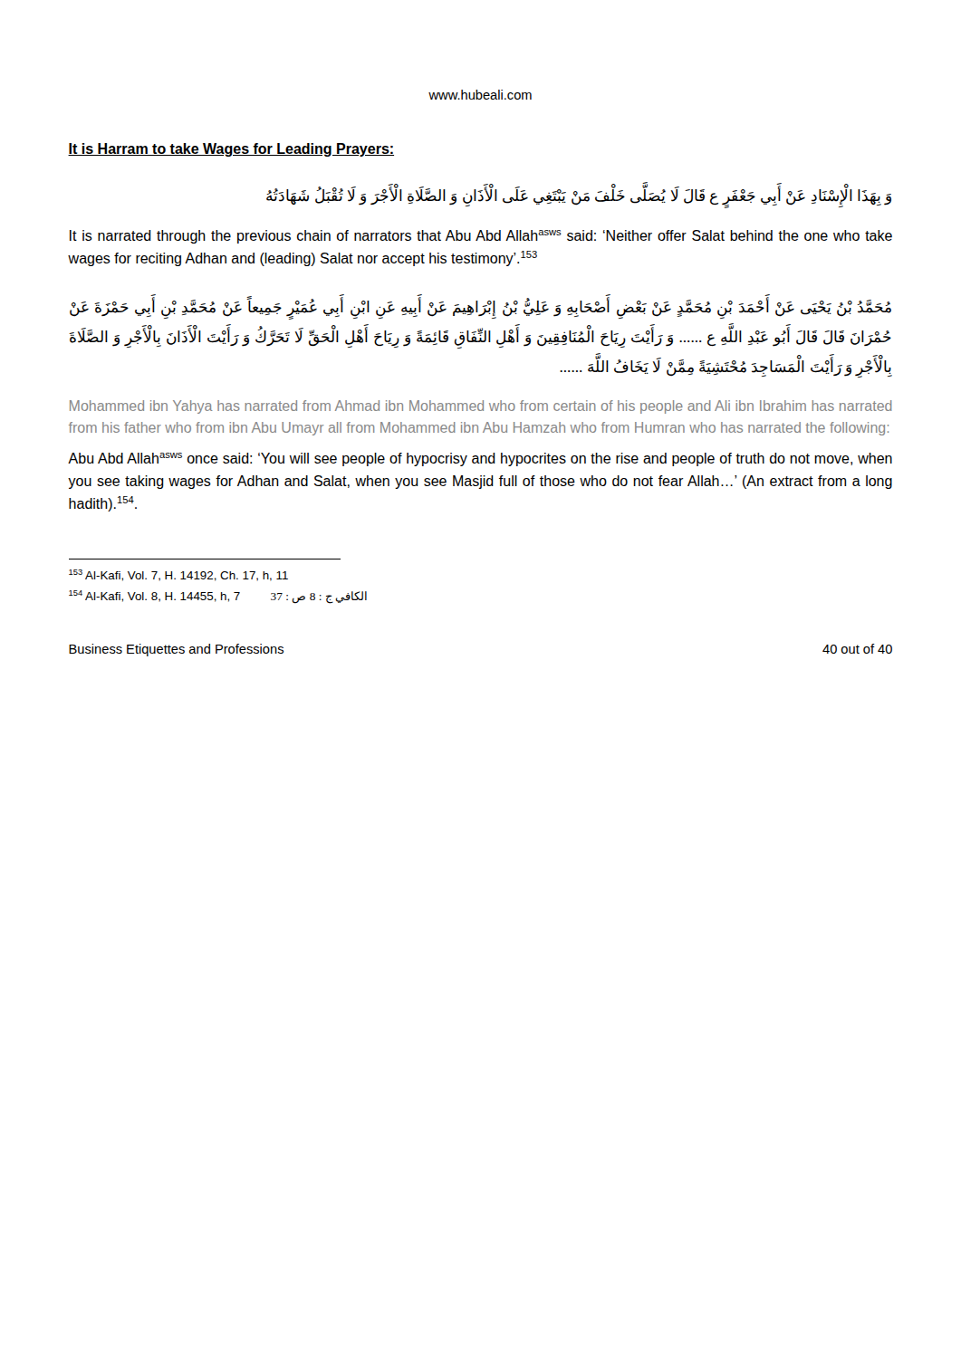www.hubeali.com
It is Harram to take Wages for Leading Prayers:
وَ بِهَذَا الْإِسْنَادِ عَنْ أَبِي جَعْفَرٍ ع قَالَ لَا يُصَلَّى خَلْفَ مَنْ يَبْتَغِي عَلَى الْأَذَانِ وَ الصَّلَاةِ الْأَجْرَ وَ لَا تُقْبَلُ شَهَادَتُهُ
It is narrated through the previous chain of narrators that Abu Abd Allahasws said: ‘Neither offer Salat behind the one who take wages for reciting Adhan and (leading) Salat nor accept his testimony’.153
مُحَمَّدُ بْنُ يَحْيَى عَنْ أَحْمَدَ بْنِ مُحَمَّدٍ عَنْ بَعْضِ أَصْحَابِهِ وَ عَلِيُّ بْنُ إِبْرَاهِيمَ عَنْ أَبِيهِ عَنِ ابْنِ أَبِي عُمَيْرٍ جَمِيعاً عَنْ مُحَمَّدِ بْنِ أَبِي حَمْزَةَ عَنْ حُمْرَانَ قَالَ قَالَ أَبُو عَبْدِ اللَّهِ ع ...... وَ رَأَيْتَ رِيَاحَ الْمُنَافِقِينَ وَ أَهْلِ النِّفَاقِ قَائِمَةً وَ رِيَاحَ أَهْلِ الْحَقِّ لَا تَحَرَّكُ وَ رَأَيْتَ الْأَذَانَ بِالْأَجْرِ وَ الصَّلَاةَ بِالْأَجْرِ وَ رَأَيْتَ الْمَسَاجِدَ مُحْتَشِيَةً مِمَّنْ لَا يَخَافُ اللَّهَ ......
Mohammed ibn Yahya has narrated from Ahmad ibn Mohammed who from certain of his people and Ali ibn Ibrahim has narrated from his father who from ibn Abu Umayr all from Mohammed ibn Abu Hamzah who from Humran who has narrated the following:
Abu Abd Allahasws once said: ‘You will see people of hypocrisy and hypocrites on the rise and people of truth do not move, when you see taking wages for Adhan and Salat, when you see Masjid full of those who do not fear Allah…’ (An extract from a long hadith).154.
153 Al-Kafi, Vol. 7, H. 14192, Ch. 17, h, 11
154 Al-Kafi, Vol. 8, H. 14455, h, 7 الكافي ج : 8 ص : 37
Business Etiquettes and Professions 40 out of 40